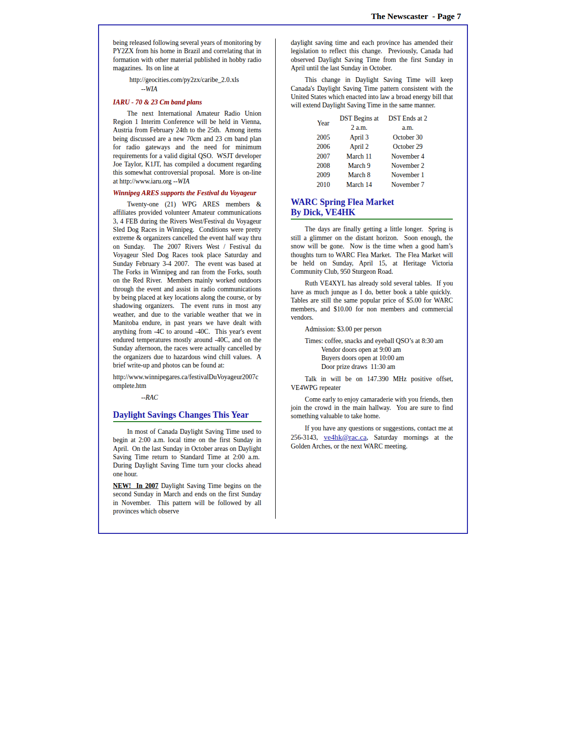The Newscaster - Page 7
being released following several years of monitoring by PY2ZX from his home in Brazil and correlating that in formation with other material published in hobby radio magazines. Its on line at
http://geocities.com/py2zx/caribe_2.0.xls
--WIA
IARU - 70 & 23 Cm band plans
The next International Amateur Radio Union Region 1 Interim Conference will be held in Vienna, Austria from February 24th to the 25th. Among items being discussed are a new 70cm and 23 cm band plan for radio gateways and the need for minimum requirements for a valid digital QSO. WSJT developer Joe Taylor, K1JT, has compiled a document regarding this somewhat controversial proposal. More is on-line at http://www.iaru.org --WIA
Winnipeg ARES supports the Festival du Voyageur
Twenty-one (21) WPG ARES members & affiliates provided volunteer Amateur communications 3, 4 FEB during the Rivers West/Festival du Voyageur Sled Dog Races in Winnipeg. Conditions were pretty extreme & organizers cancelled the event half way thru on Sunday. The 2007 Rivers West / Festival du Voyageur Sled Dog Races took place Saturday and Sunday February 3-4 2007. The event was based at The Forks in Winnipeg and ran from the Forks, south on the Red River. Members mainly worked outdoors through the event and assist in radio communications by being placed at key locations along the course, or by shadowing organizers. The event runs in most any weather, and due to the variable weather that we in Manitoba endure, in past years we have dealt with anything from -4C to around -40C. This year's event endured temperatures mostly around -40C, and on the Sunday afternoon, the races were actually cancelled by the organizers due to hazardous wind chill values. A brief write-up and photos can be found at:
http://www.winnipegares.ca/festivalDuVoyageur2007complete.htm
--RAC
Daylight Savings Changes This Year
In most of Canada Daylight Saving Time used to begin at 2:00 a.m. local time on the first Sunday in April. On the last Sunday in October areas on Daylight Saving Time return to Standard Time at 2:00 a.m. During Daylight Saving Time turn your clocks ahead one hour.
NEW! In 2007 Daylight Saving Time begins on the second Sunday in March and ends on the first Sunday in November. This pattern will be followed by all provinces which observe
daylight saving time and each province has amended their legislation to reflect this change. Previously, Canada had observed Daylight Saving Time from the first Sunday in April until the last Sunday in October.
This change in Daylight Saving Time will keep Canada's Daylight Saving Time pattern consistent with the United States which enacted into law a broad energy bill that will extend Daylight Saving Time in the same manner.
| Year | DST Begins at | DST Ends at 2 |
| --- | --- | --- |
| 2 a.m. | a.m. |
| 2005 | April 3 | October 30 |
| 2006 | April 2 | October 29 |
| 2007 | March 11 | November 4 |
| 2008 | March 9 | November 2 |
| 2009 | March 8 | November 1 |
| 2010 | March 14 | November 7 |
WARC Spring Flea Market
By Dick, VE4HK
The days are finally getting a little longer. Spring is still a glimmer on the distant horizon. Soon enough, the snow will be gone. Now is the time when a good ham’s thoughts turn to WARC Flea Market. The Flea Market will be held on Sunday, April 15, at Heritage Victoria Community Club, 950 Sturgeon Road.
Ruth VE4XYL has already sold several tables. If you have as much junque as I do, better book a table quickly. Tables are still the same popular price of $5.00 for WARC members, and $10.00 for non members and commercial vendors.
Admission: $3.00 per person
Times: coffee, snacks and eyeball QSO’s at 8:30 am
Vendor doors open at 9:00 am
Buyers doors open at 10:00 am
Door prize draws 11:30 am
Talk in will be on 147.390 MHz positive offset, VE4WPG repeater
Come early to enjoy camaraderie with you friends, then join the crowd in the main hallway. You are sure to find something valuable to take home.
If you have any questions or suggestions, contact me at 256-3143, ve4hk@rac.ca, Saturday mornings at the Golden Arches, or the next WARC meeting.